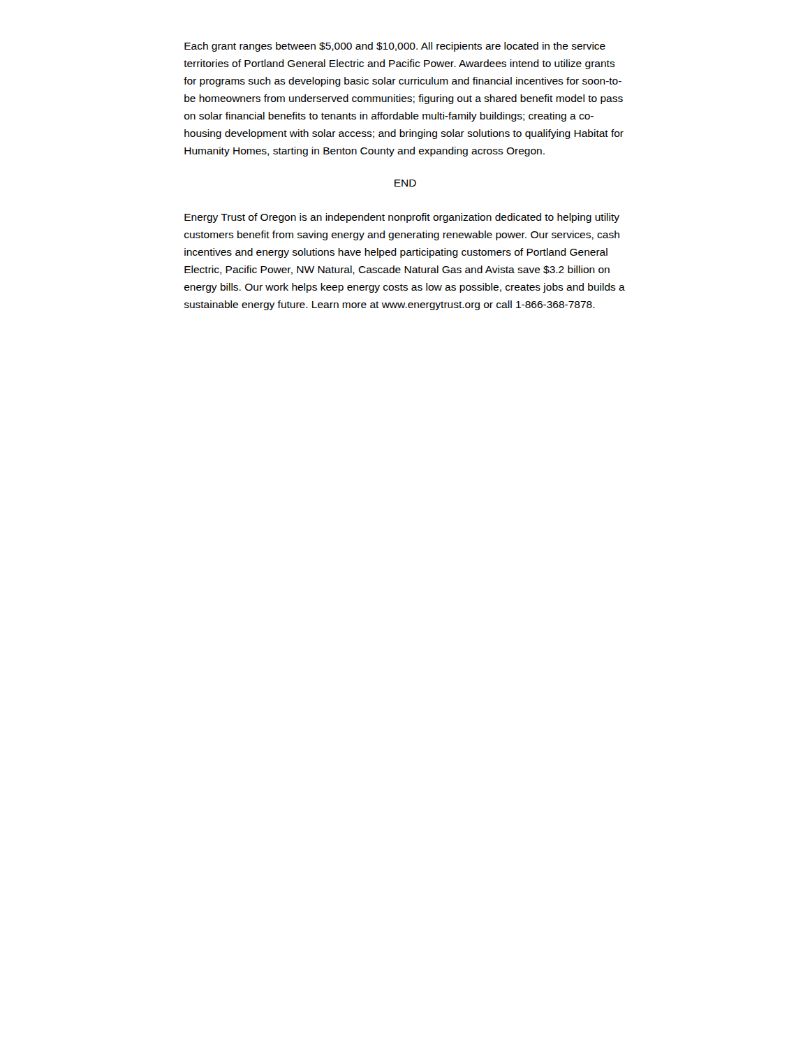Each grant ranges between $5,000 and $10,000. All recipients are located in the service territories of Portland General Electric and Pacific Power. Awardees intend to utilize grants for programs such as developing basic solar curriculum and financial incentives for soon-to-be homeowners from underserved communities; figuring out a shared benefit model to pass on solar financial benefits to tenants in affordable multi-family buildings; creating a co-housing development with solar access; and bringing solar solutions to qualifying Habitat for Humanity Homes, starting in Benton County and expanding across Oregon.
END
Energy Trust of Oregon is an independent nonprofit organization dedicated to helping utility customers benefit from saving energy and generating renewable power. Our services, cash incentives and energy solutions have helped participating customers of Portland General Electric, Pacific Power, NW Natural, Cascade Natural Gas and Avista save $3.2 billion on energy bills. Our work helps keep energy costs as low as possible, creates jobs and builds a sustainable energy future. Learn more at www.energytrust.org or call 1-866-368-7878.